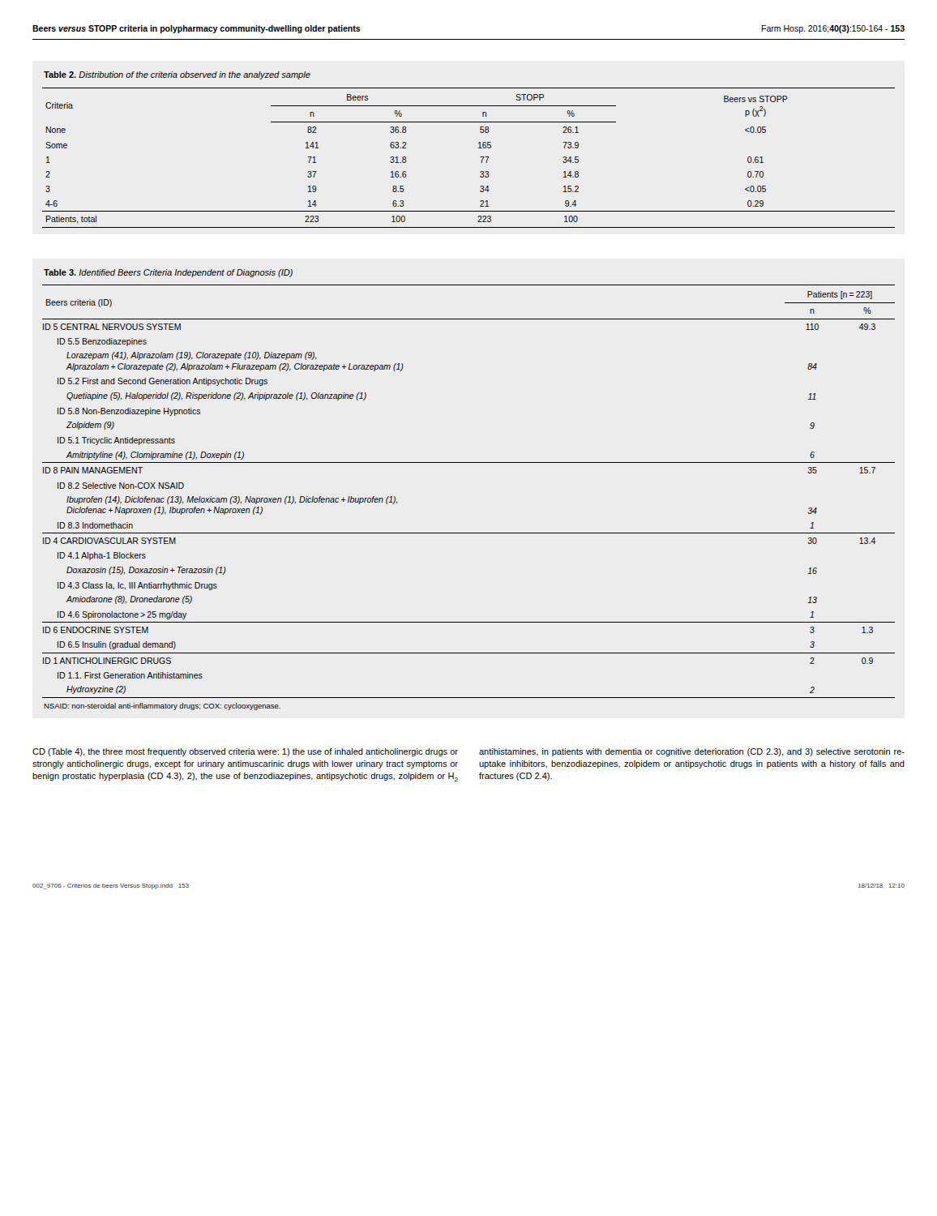Beers versus STOPP criteria in polypharmacy community-dwelling older patients
Farm Hosp. 2016;40(3):150-164 - 153
Table 2. Distribution of the criteria observed in the analyzed sample
| Criteria | Beers | STOPP | Beers vs STOPP p (χ 2 ) |
| --- | --- | --- | --- |
| n | % | n | % |
| None | 82 | 36.8 | 58 | 26.1 | <0.05 |
| Some | 141 | 63.2 | 165 | 73.9 | |
| 1 | 71 | 31.8 | 77 | 34.5 | 0.61 |
| 2 | 37 | 16.6 | 33 | 14.8 | 0.70 |
| 3 | 19 | 8.5 | 34 | 15.2 | <0.05 |
| 4-6 | 14 | 6.3 | 21 | 9.4 | 0.29 |
| Patients, total | 223 | 100 | 223 | 100 | |
Table 3. Identified Beers Criteria Independent of Diagnosis (ID)
| Beers criteria (ID) | Patients [n = 223] |
| --- | --- |
| n | % |
| ID 5 CENTRAL NERVOUS SYSTEM | 110 | 49.3 |
| ID 5.5 Benzodiazepines | | |
| Lorazepam (41), Alprazolam (19), Clorazepate (10), Diazepam (9), Alprazolam + Clorazepate (2), Alprazolam + Flurazepam (2), Clorazepate + Lorazepam (1) | 84 | |
| ID 5.2 First and Second Generation Antipsychotic Drugs | | |
| Quetiapine (5), Haloperidol (2), Risperidone (2), Aripiprazole (1), Olanzapine (1) | 11 | |
| ID 5.8 Non-Benzodiazepine Hypnotics | | |
| Zolpidem (9) | 9 | |
| ID 5.1 Tricyclic Antidepressants | | |
| Amitriptyline (4), Clomipramine (1), Doxepin (1) | 6 | |
| ID 8 PAIN MANAGEMENT | 35 | 15.7 |
| ID 8.2 Selective Non-COX NSAID | | |
| Ibuprofen (14), Diclofenac (13), Meloxicam (3), Naproxen (1), Diclofenac + Ibuprofen (1), Diclofenac + Naproxen (1), Ibuprofen + Naproxen (1) | 34 | |
| ID 8.3 Indomethacin | 1 | |
| ID 4 CARDIOVASCULAR SYSTEM | 30 | 13.4 |
| ID 4.1 Alpha-1 Blockers | | |
| Doxazosin (15), Doxazosin + Terazosin (1) | 16 | |
| ID 4.3 Class Ia, Ic, III Antiarrhythmic Drugs | | |
| Amiodarone (8), Dronedarone (5) | 13 | |
| ID 4.6 Spironolactone > 25 mg/day | 1 | |
| ID 6 ENDOCRINE SYSTEM | 3 | 1.3 |
| ID 6.5 Insulin (gradual demand) | 3 | |
| ID 1 ANTICHOLINERGIC DRUGS | 2 | 0.9 |
| ID 1.1. First Generation Antihistamines | | |
| Hydroxyzine (2) | 2 | |
NSAID: non-steroidal anti-inflammatory drugs; COX: cyclooxygenase.
CD (Table 4), the three most frequently observed criteria were: 1) the use of inhaled anticholinergic drugs or strongly anticholinergic drugs, except for urinary antimuscarinic drugs with lower urinary tract symptoms or benign prostatic hyperplasia (CD 4.3), 2), the use of benzodiazepines, antipsychotic drugs, zolpidem or H2 antihistamines, in patients with dementia or cognitive deterioration (CD 2.3), and 3) selective serotonin reuptake inhibitors, benzodiazepines, zolpidem or antipsychotic drugs in patients with a history of falls and fractures (CD 2.4).
002_9706 - Criterios de beers Versus Stopp.indd 153
18/12/18 12:10